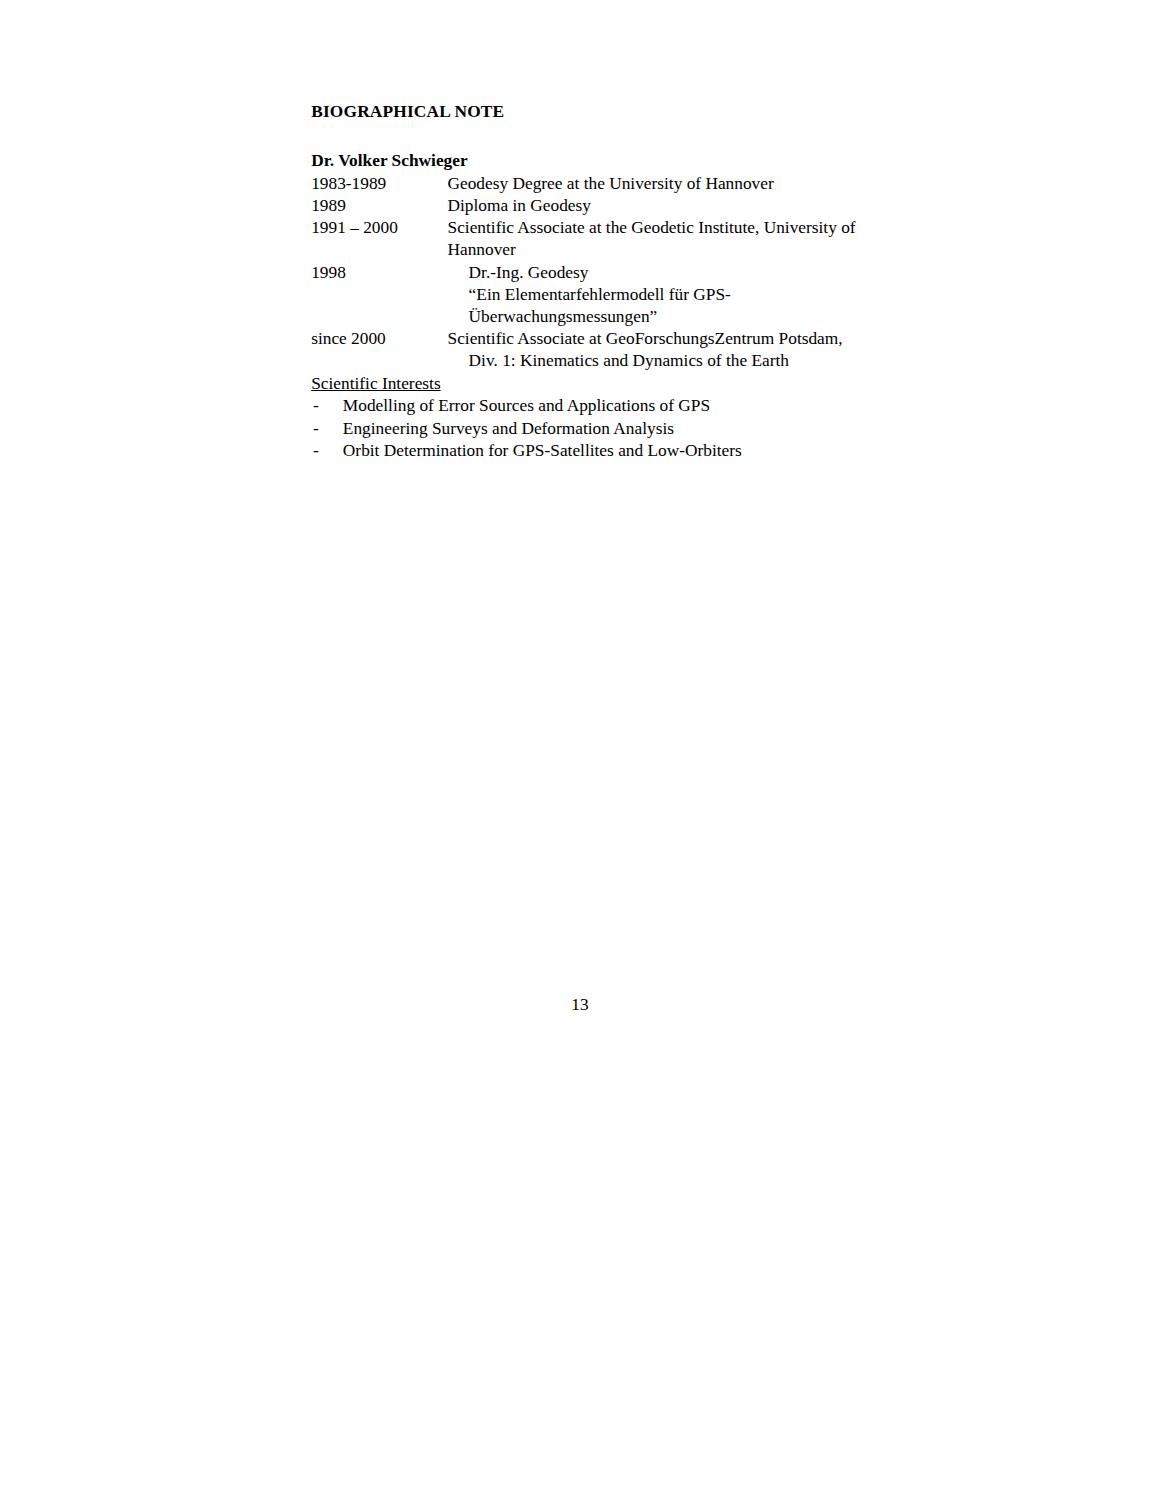BIOGRAPHICAL NOTE
Dr. Volker Schwieger
| 1983-1989 | Geodesy Degree at the University of Hannover |
| 1989 | Diploma in Geodesy |
| 1991 – 2000 | Scientific Associate at the Geodetic Institute, University of Hannover |
| 1998 | Dr.-Ing. Geodesy |
| | “Ein Elementarfehlermodell für GPS-Überwachungsmessungen” |
| since 2000 | Scientific Associate at GeoForschungsZentrum Potsdam, |
| | Div. 1: Kinematics and Dynamics of the Earth |
Scientific Interests
Modelling of Error Sources and Applications of GPS
Engineering Surveys and Deformation Analysis
Orbit Determination for GPS-Satellites and Low-Orbiters
13